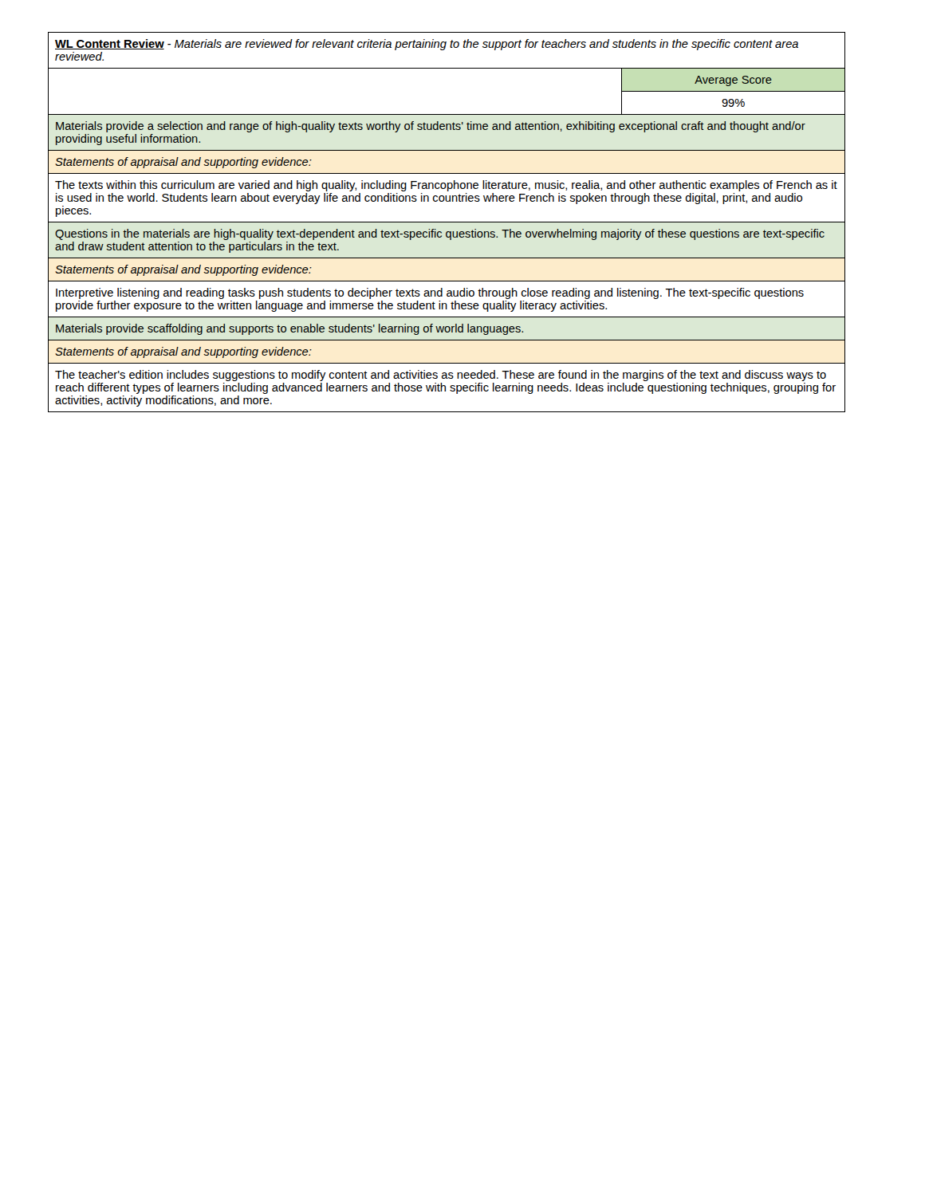| WL Content Review - Materials are reviewed for relevant criteria pertaining to the support for teachers and students in the specific content area reviewed. |
| | Average Score |
| | 99% |
| Materials provide a selection and range of high-quality texts worthy of students' time and attention, exhibiting exceptional craft and thought and/or providing useful information. |
| Statements of appraisal and supporting evidence: |
| The texts within this curriculum are varied and high quality, including Francophone literature, music, realia, and other authentic examples of French as it is used in the world. Students learn about everyday life and conditions in countries where French is spoken through these digital, print, and audio pieces. |
| Questions in the materials are high-quality text-dependent and text-specific questions. The overwhelming majority of these questions are text-specific and draw student attention to the particulars in the text. |
| Statements of appraisal and supporting evidence: |
| Interpretive listening and reading tasks push students to decipher texts and audio through close reading and listening. The text-specific questions provide further exposure to the written language and immerse the student in these quality literacy activities. |
| Materials provide scaffolding and supports to enable students' learning of world languages. |
| Statements of appraisal and supporting evidence: |
| The teacher's edition includes suggestions to modify content and activities as needed. These are found in the margins of the text and discuss ways to reach different types of learners including advanced learners and those with specific learning needs. Ideas include questioning techniques, grouping for activities, activity modifications, and more. |